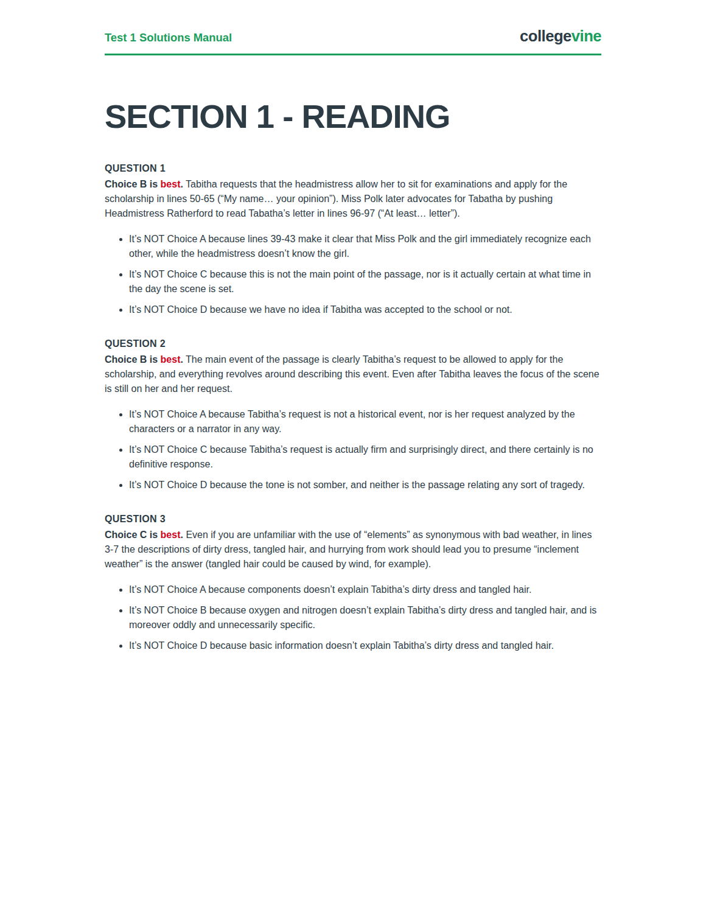Test 1 Solutions Manual college vine
SECTION 1 - READING
Question 1
Choice B is best. Tabitha requests that the headmistress allow her to sit for examinations and apply for the scholarship in lines 50-65 (“My name… your opinion”). Miss Polk later advocates for Tabatha by pushing Headmistress Ratherford to read Tabatha’s letter in lines 96-97 (“At least… letter”).
It’s NOT Choice A because lines 39-43 make it clear that Miss Polk and the girl immediately recognize each other, while the headmistress doesn’t know the girl.
It’s NOT Choice C because this is not the main point of the passage, nor is it actually certain at what time in the day the scene is set.
It’s NOT Choice D because we have no idea if Tabitha was accepted to the school or not.
Question 2
Choice B is best. The main event of the passage is clearly Tabitha’s request to be allowed to apply for the scholarship, and everything revolves around describing this event. Even after Tabitha leaves the focus of the scene is still on her and her request.
It’s NOT Choice A because Tabitha’s request is not a historical event, nor is her request analyzed by the characters or a narrator in any way.
It’s NOT Choice C because Tabitha’s request is actually firm and surprisingly direct, and there certainly is no definitive response.
It’s NOT Choice D because the tone is not somber, and neither is the passage relating any sort of tragedy.
Question 3
Choice C is best. Even if you are unfamiliar with the use of “elements” as synonymous with bad weather, in lines 3-7 the descriptions of dirty dress, tangled hair, and hurrying from work should lead you to presume “inclement weather” is the answer (tangled hair could be caused by wind, for example).
It’s NOT Choice A because components doesn’t explain Tabitha’s dirty dress and tangled hair.
It’s NOT Choice B because oxygen and nitrogen doesn’t explain Tabitha’s dirty dress and tangled hair, and is moreover oddly and unnecessarily specific.
It’s NOT Choice D because basic information doesn’t explain Tabitha’s dirty dress and tangled hair.